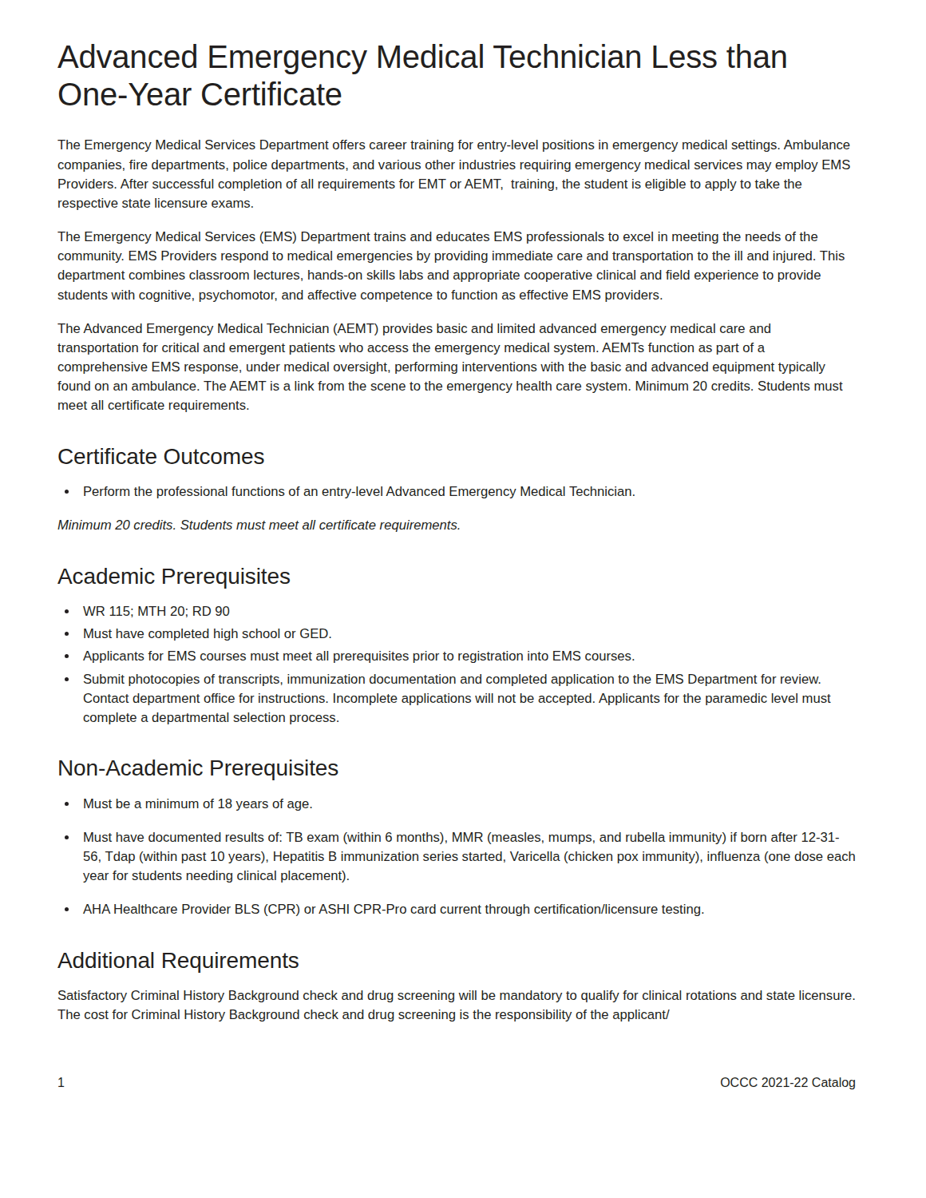Advanced Emergency Medical Technician Less than One-Year Certificate
The Emergency Medical Services Department offers career training for entry-level positions in emergency medical settings. Ambulance companies, fire departments, police departments, and various other industries requiring emergency medical services may employ EMS Providers. After successful completion of all requirements for EMT or AEMT, training, the student is eligible to apply to take the respective state licensure exams.
The Emergency Medical Services (EMS) Department trains and educates EMS professionals to excel in meeting the needs of the community. EMS Providers respond to medical emergencies by providing immediate care and transportation to the ill and injured. This department combines classroom lectures, hands-on skills labs and appropriate cooperative clinical and field experience to provide students with cognitive, psychomotor, and affective competence to function as effective EMS providers.
The Advanced Emergency Medical Technician (AEMT) provides basic and limited advanced emergency medical care and transportation for critical and emergent patients who access the emergency medical system. AEMTs function as part of a comprehensive EMS response, under medical oversight, performing interventions with the basic and advanced equipment typically found on an ambulance. The AEMT is a link from the scene to the emergency health care system. Minimum 20 credits. Students must meet all certificate requirements.
Certificate Outcomes
Perform the professional functions of an entry-level Advanced Emergency Medical Technician.
Minimum 20 credits. Students must meet all certificate requirements.
Academic Prerequisites
WR 115; MTH 20; RD 90
Must have completed high school or GED.
Applicants for EMS courses must meet all prerequisites prior to registration into EMS courses.
Submit photocopies of transcripts, immunization documentation and completed application to the EMS Department for review. Contact department office for instructions. Incomplete applications will not be accepted. Applicants for the paramedic level must complete a departmental selection process.
Non-Academic Prerequisites
Must be a minimum of 18 years of age.
Must have documented results of: TB exam (within 6 months), MMR (measles, mumps, and rubella immunity) if born after 12-31-56, Tdap (within past 10 years), Hepatitis B immunization series started, Varicella (chicken pox immunity), influenza (one dose each year for students needing clinical placement).
AHA Healthcare Provider BLS (CPR) or ASHI CPR-Pro card current through certification/licensure testing.
Additional Requirements
Satisfactory Criminal History Background check and drug screening will be mandatory to qualify for clinical rotations and state licensure. The cost for Criminal History Background check and drug screening is the responsibility of the applicant/
1 OCCC 2021-22 Catalog